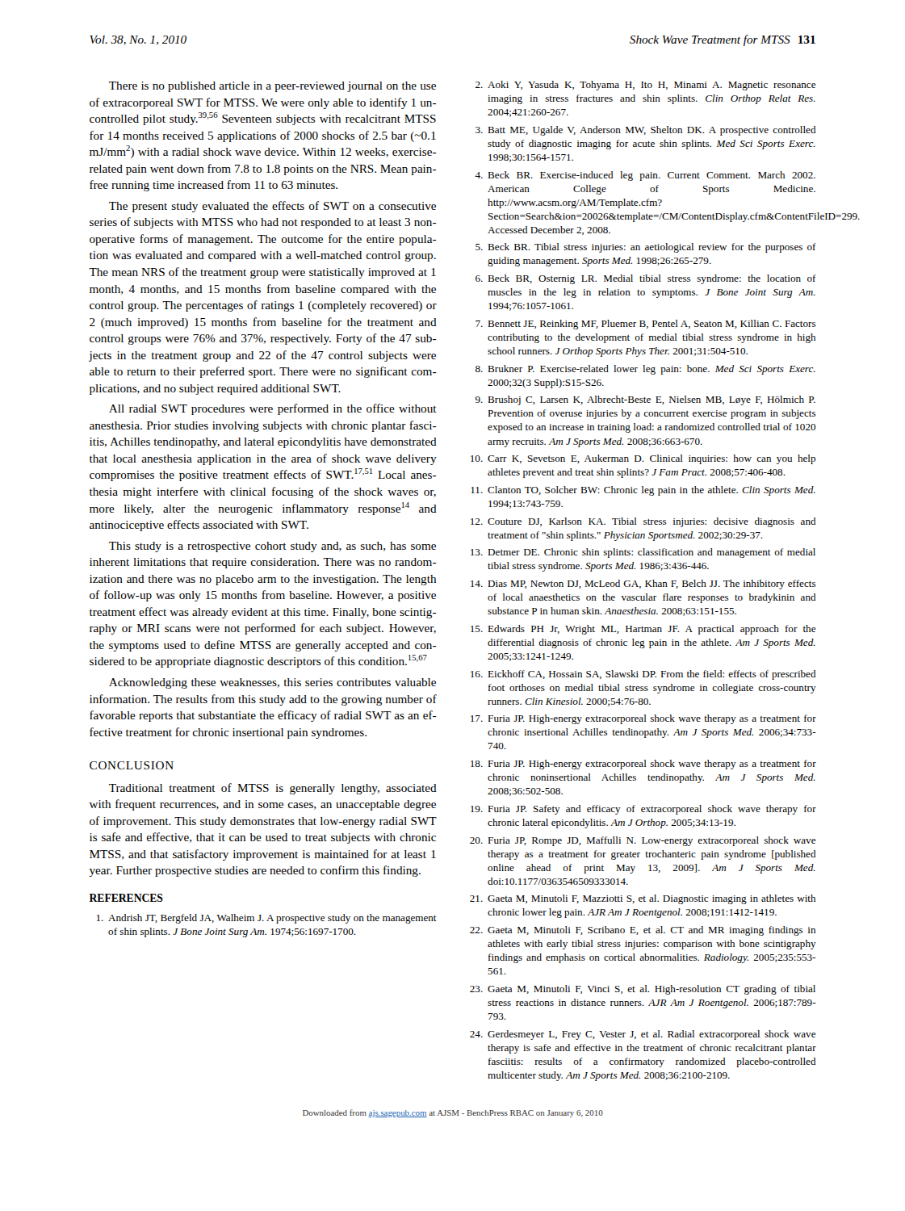Vol. 38, No. 1, 2010 Shock Wave Treatment for MTSS 131
There is no published article in a peer-reviewed journal on the use of extracorporeal SWT for MTSS. We were only able to identify 1 uncontrolled pilot study.39,56 Seventeen subjects with recalcitrant MTSS for 14 months received 5 applications of 2000 shocks of 2.5 bar (~0.1 mJ/mm2) with a radial shock wave device. Within 12 weeks, exercise-related pain went down from 7.8 to 1.8 points on the NRS. Mean pain-free running time increased from 11 to 63 minutes.
The present study evaluated the effects of SWT on a consecutive series of subjects with MTSS who had not responded to at least 3 nonoperative forms of management. The outcome for the entire population was evaluated and compared with a well-matched control group. The mean NRS of the treatment group were statistically improved at 1 month, 4 months, and 15 months from baseline compared with the control group. The percentages of ratings 1 (completely recovered) or 2 (much improved) 15 months from baseline for the treatment and control groups were 76% and 37%, respectively. Forty of the 47 subjects in the treatment group and 22 of the 47 control subjects were able to return to their preferred sport. There were no significant complications, and no subject required additional SWT.
All radial SWT procedures were performed in the office without anesthesia. Prior studies involving subjects with chronic plantar fasciitis, Achilles tendinopathy, and lateral epicondylitis have demonstrated that local anesthesia application in the area of shock wave delivery compromises the positive treatment effects of SWT.17,51 Local anesthesia might interfere with clinical focusing of the shock waves or, more likely, alter the neurogenic inflammatory response14 and antinociceptive effects associated with SWT.
This study is a retrospective cohort study and, as such, has some inherent limitations that require consideration. There was no randomization and there was no placebo arm to the investigation. The length of follow-up was only 15 months from baseline. However, a positive treatment effect was already evident at this time. Finally, bone scintigraphy or MRI scans were not performed for each subject. However, the symptoms used to define MTSS are generally accepted and considered to be appropriate diagnostic descriptors of this condition.15,67
Acknowledging these weaknesses, this series contributes valuable information. The results from this study add to the growing number of favorable reports that substantiate the efficacy of radial SWT as an effective treatment for chronic insertional pain syndromes.
Conclusion
Traditional treatment of MTSS is generally lengthy, associated with frequent recurrences, and in some cases, an unacceptable degree of improvement. This study demonstrates that low-energy radial SWT is safe and effective, that it can be used to treat subjects with chronic MTSS, and that satisfactory improvement is maintained for at least 1 year. Further prospective studies are needed to confirm this finding.
References
Andrish JT, Bergfeld JA, Walheim J. A prospective study on the management of shin splints. J Bone Joint Surg Am. 1974;56:1697-1700.
Aoki Y, Yasuda K, Tohyama H, Ito H, Minami A. Magnetic resonance imaging in stress fractures and shin splints. Clin Orthop Relat Res. 2004;421:260-267.
Batt ME, Ugalde V, Anderson MW, Shelton DK. A prospective controlled study of diagnostic imaging for acute shin splints. Med Sci Sports Exerc. 1998;30:1564-1571.
Beck BR. Exercise-induced leg pain. Current Comment. March 2002. American College of Sports Medicine. http://www.acsm.org/AM/Template.cfm?Section=Search&ion=20026&template=/CM/ContentDisplay.cfm&ContentFileID=299. Accessed December 2, 2008.
Beck BR. Tibial stress injuries: an aetiological review for the purposes of guiding management. Sports Med. 1998;26:265-279.
Beck BR, Osternig LR. Medial tibial stress syndrome: the location of muscles in the leg in relation to symptoms. J Bone Joint Surg Am. 1994;76:1057-1061.
Bennett JE, Reinking MF, Pluemer B, Pentel A, Seaton M, Killian C. Factors contributing to the development of medial tibial stress syndrome in high school runners. J Orthop Sports Phys Ther. 2001;31:504-510.
Brukner P. Exercise-related lower leg pain: bone. Med Sci Sports Exerc. 2000;32(3 Suppl):S15-S26.
Brushoj C, Larsen K, Albrecht-Beste E, Nielsen MB, Løye F, Hölmich P. Prevention of overuse injuries by a concurrent exercise program in subjects exposed to an increase in training load: a randomized controlled trial of 1020 army recruits. Am J Sports Med. 2008;36:663-670.
Carr K, Sevetson E, Aukerman D. Clinical inquiries: how can you help athletes prevent and treat shin splints? J Fam Pract. 2008;57:406-408.
Clanton TO, Solcher BW: Chronic leg pain in the athlete. Clin Sports Med. 1994;13:743-759.
Couture DJ, Karlson KA. Tibial stress injuries: decisive diagnosis and treatment of "shin splints." Physician Sportsmed. 2002;30:29-37.
Detmer DE. Chronic shin splints: classification and management of medial tibial stress syndrome. Sports Med. 1986;3:436-446.
Dias MP, Newton DJ, McLeod GA, Khan F, Belch JJ. The inhibitory effects of local anaesthetics on the vascular flare responses to bradykinin and substance P in human skin. Anaesthesia. 2008;63:151-155.
Edwards PH Jr, Wright ML, Hartman JF. A practical approach for the differential diagnosis of chronic leg pain in the athlete. Am J Sports Med. 2005;33:1241-1249.
Eickhoff CA, Hossain SA, Slawski DP. From the field: effects of prescribed foot orthoses on medial tibial stress syndrome in collegiate cross-country runners. Clin Kinesiol. 2000;54:76-80.
Furia JP. High-energy extracorporeal shock wave therapy as a treatment for chronic insertional Achilles tendinopathy. Am J Sports Med. 2006;34:733-740.
Furia JP. High-energy extracorporeal shock wave therapy as a treatment for chronic noninsertional Achilles tendinopathy. Am J Sports Med. 2008;36:502-508.
Furia JP. Safety and efficacy of extracorporeal shock wave therapy for chronic lateral epicondylitis. Am J Orthop. 2005;34:13-19.
Furia JP, Rompe JD, Maffulli N. Low-energy extracorporeal shock wave therapy as a treatment for greater trochanteric pain syndrome [published online ahead of print May 13, 2009]. Am J Sports Med. doi:10.1177/0363546509333014.
Gaeta M, Minutoli F, Mazziotti S, et al. Diagnostic imaging in athletes with chronic lower leg pain. AJR Am J Roentgenol. 2008;191:1412-1419.
Gaeta M, Minutoli F, Scribano E, et al. CT and MR imaging findings in athletes with early tibial stress injuries: comparison with bone scintigraphy findings and emphasis on cortical abnormalities. Radiology. 2005;235:553-561.
Gaeta M, Minutoli F, Vinci S, et al. High-resolution CT grading of tibial stress reactions in distance runners. AJR Am J Roentgenol. 2006;187:789-793.
Gerdesmeyer L, Frey C, Vester J, et al. Radial extracorporeal shock wave therapy is safe and effective in the treatment of chronic recalcitrant plantar fasciitis: results of a confirmatory randomized placebo-controlled multicenter study. Am J Sports Med. 2008;36:2100-2109.
Downloaded from ajs.sagepub.com at AJSM - BenchPress RBAC on January 6, 2010